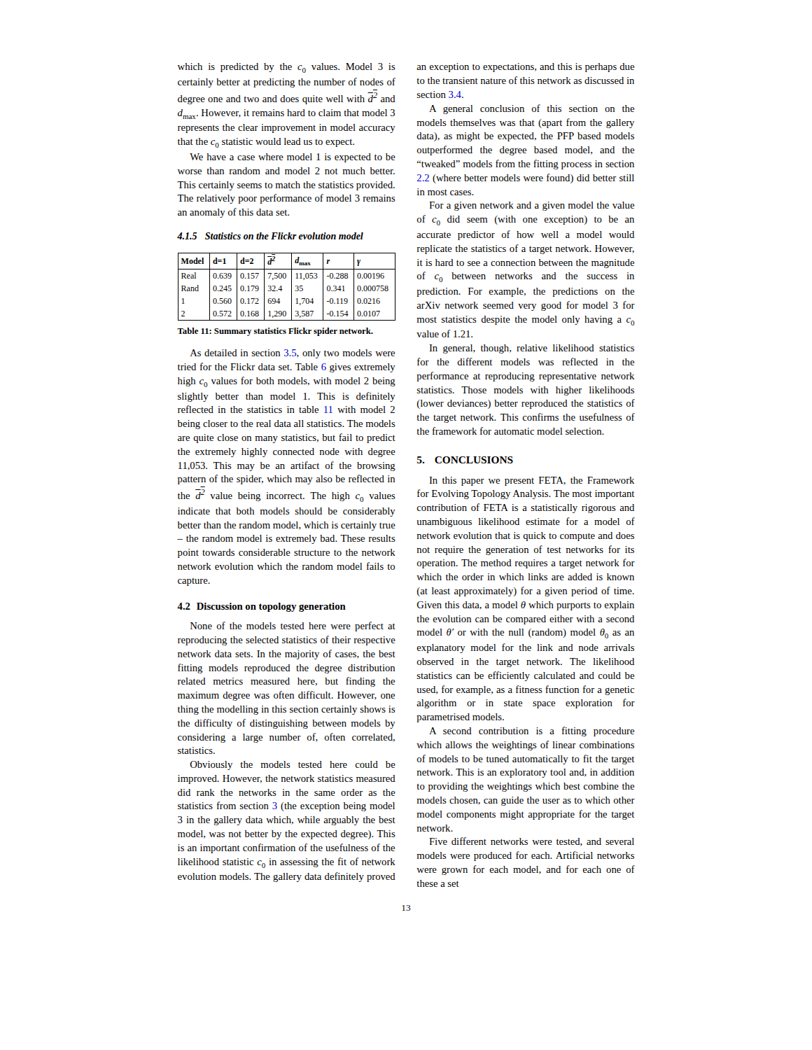which is predicted by the c0 values. Model 3 is certainly better at predicting the number of nodes of degree one and two and does quite well with d2 and dmax. However, it remains hard to claim that model 3 represents the clear improvement in model accuracy that the c0 statistic would lead us to expect.
We have a case where model 1 is expected to be worse than random and model 2 not much better. This certainly seems to match the statistics provided. The relatively poor performance of model 3 remains an anomaly of this data set.
4.1.5 Statistics on the Flickr evolution model
| Model | d=1 | d=2 | d 2 | d max | r | γ |
| --- | --- | --- | --- | --- | --- | --- |
| Real | 0.639 | 0.157 | 7,500 | 11,053 | -0.288 | 0.00196 |
| Rand | 0.245 | 0.179 | 32.4 | 35 | 0.341 | 0.000758 |
| 1 | 0.560 | 0.172 | 694 | 1,704 | -0.119 | 0.0216 |
| 2 | 0.572 | 0.168 | 1,290 | 3,587 | -0.154 | 0.0107 |
Table 11: Summary statistics Flickr spider network.
As detailed in section 3.5, only two models were tried for the Flickr data set. Table 6 gives extremely high c0 values for both models, with model 2 being slightly better than model 1. This is definitely reflected in the statistics in table 11 with model 2 being closer to the real data all statistics. The models are quite close on many statistics, but fail to predict the extremely highly connected node with degree 11,053. This may be an artifact of the browsing pattern of the spider, which may also be reflected in the d2 value being incorrect. The high c0 values indicate that both models should be considerably better than the random model, which is certainly true – the random model is extremely bad. These results point towards considerable structure to the network network evolution which the random model fails to capture.
4.2 Discussion on topology generation
None of the models tested here were perfect at reproducing the selected statistics of their respective network data sets. In the majority of cases, the best fitting models reproduced the degree distribution related metrics measured here, but finding the maximum degree was often difficult. However, one thing the modelling in this section certainly shows is the difficulty of distinguishing between models by considering a large number of, often correlated, statistics.
Obviously the models tested here could be improved. However, the network statistics measured did rank the networks in the same order as the statistics from section 3 (the exception being model 3 in the gallery data which, while arguably the best model, was not better by the expected degree). This is an important confirmation of the usefulness of the likelihood statistic c0 in assessing the fit of network evolution models. The gallery data definitely proved an exception to expectations, and this is perhaps due to the transient nature of this network as discussed in section 3.4.
A general conclusion of this section on the models themselves was that (apart from the gallery data), as might be expected, the PFP based models outperformed the degree based model, and the “tweaked” models from the fitting process in section 2.2 (where better models were found) did better still in most cases.
For a given network and a given model the value of c0 did seem (with one exception) to be an accurate predictor of how well a model would replicate the statistics of a target network. However, it is hard to see a connection between the magnitude of c0 between networks and the success in prediction. For example, the predictions on the arXiv network seemed very good for model 3 for most statistics despite the model only having a c0 value of 1.21.
In general, though, relative likelihood statistics for the different models was reflected in the performance at reproducing representative network statistics. Those models with higher likelihoods (lower deviances) better reproduced the statistics of the target network. This confirms the usefulness of the framework for automatic model selection.
5. CONCLUSIONS
In this paper we present FETA, the Framework for Evolving Topology Analysis. The most important contribution of FETA is a statistically rigorous and unambiguous likelihood estimate for a model of network evolution that is quick to compute and does not require the generation of test networks for its operation. The method requires a target network for which the order in which links are added is known (at least approximately) for a given period of time. Given this data, a model θ which purports to explain the evolution can be compared either with a second model θ′ or with the null (random) model θ0 as an explanatory model for the link and node arrivals observed in the target network. The likelihood statistics can be efficiently calculated and could be used, for example, as a fitness function for a genetic algorithm or in state space exploration for parametrised models.
A second contribution is a fitting procedure which allows the weightings of linear combinations of models to be tuned automatically to fit the target network. This is an exploratory tool and, in addition to providing the weightings which best combine the models chosen, can guide the user as to which other model components might appropriate for the target network.
Five different networks were tested, and several models were produced for each. Artificial networks were grown for each model, and for each one of these a set
13